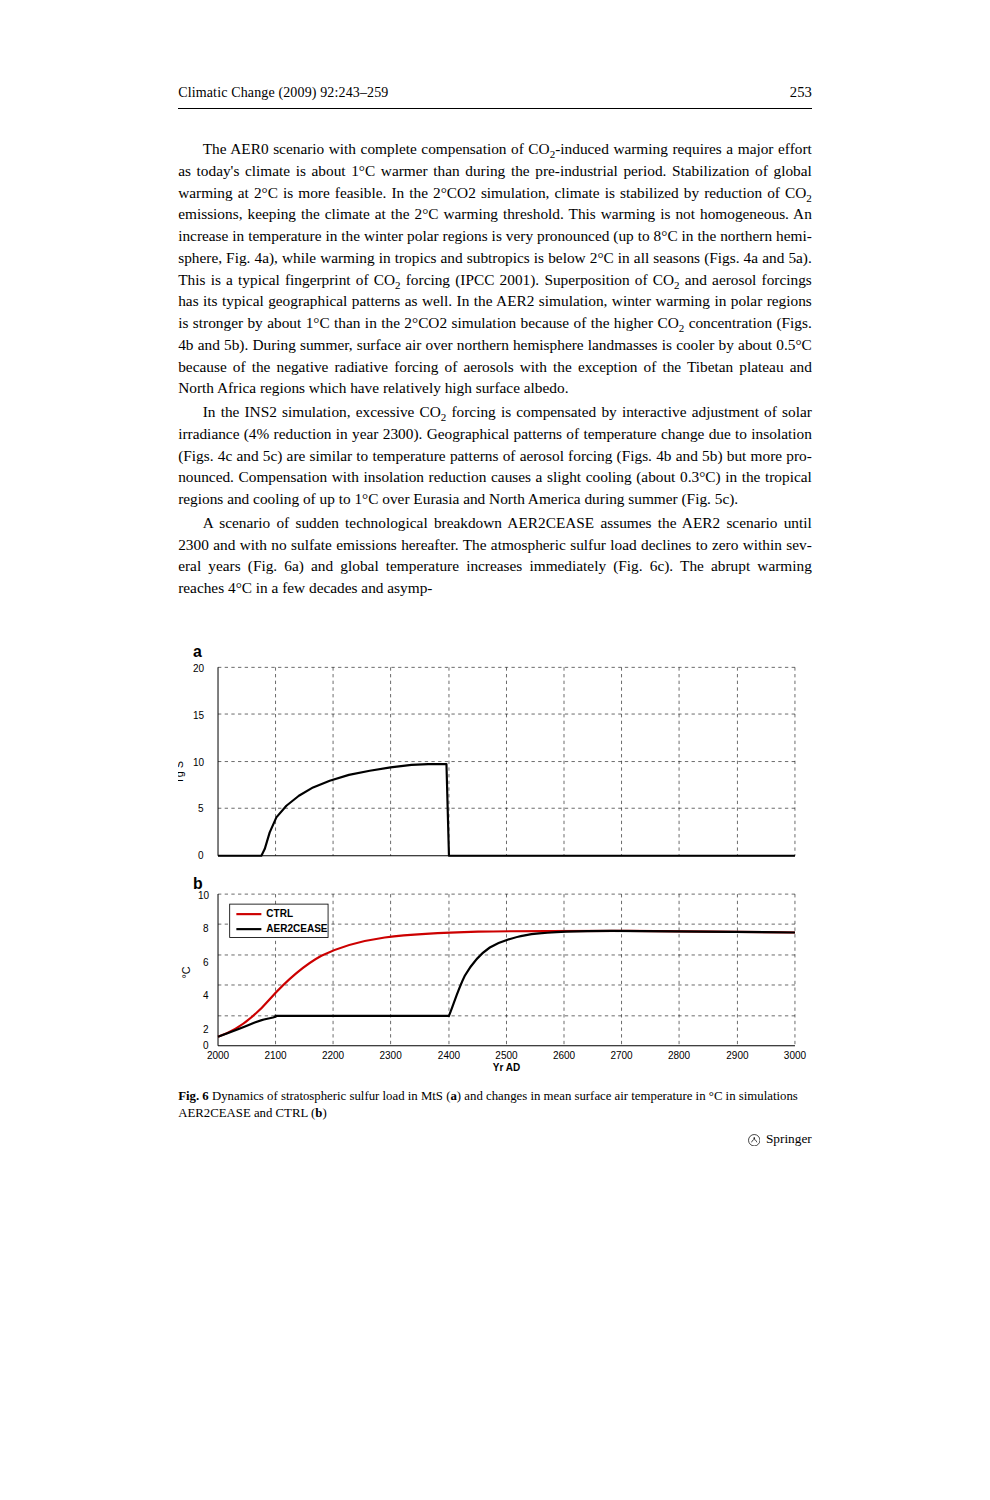Climatic Change (2009) 92:243–259 253
The AER0 scenario with complete compensation of CO2-induced warming requires a major effort as today's climate is about 1°C warmer than during the pre-industrial period. Stabilization of global warming at 2°C is more feasible. In the 2°CO2 simulation, climate is stabilized by reduction of CO2 emissions, keeping the climate at the 2°C warming threshold. This warming is not homogeneous. An increase in temperature in the winter polar regions is very pronounced (up to 8°C in the northern hemisphere, Fig. 4a), while warming in tropics and subtropics is below 2°C in all seasons (Figs. 4a and 5a). This is a typical fingerprint of CO2 forcing (IPCC 2001). Superposition of CO2 and aerosol forcings has its typical geographical patterns as well. In the AER2 simulation, winter warming in polar regions is stronger by about 1°C than in the 2°CO2 simulation because of the higher CO2 concentration (Figs. 4b and 5b). During summer, surface air over northern hemisphere landmasses is cooler by about 0.5°C because of the negative radiative forcing of aerosols with the exception of the Tibetan plateau and North Africa regions which have relatively high surface albedo.
In the INS2 simulation, excessive CO2 forcing is compensated by interactive adjustment of solar irradiance (4% reduction in year 2300). Geographical patterns of temperature change due to insolation (Figs. 4c and 5c) are similar to temperature patterns of aerosol forcing (Figs. 4b and 5b) but more pronounced. Compensation with insolation reduction causes a slight cooling (about 0.3°C) in the tropical regions and cooling of up to 1°C over Eurasia and North America during summer (Fig. 5c).
A scenario of sudden technological breakdown AER2CEASE assumes the AER2 scenario until 2300 and with no sulfate emissions hereafter. The atmospheric sulfur load declines to zero within several years (Fig. 6a) and global temperature increases immediately (Fig. 6c). The abrupt warming reaches 4°C in a few decades and asymp-
a 20 15 10 5 0 Tg S b 10 8 6 4 2 0 °C CTRL AER2CEASE 2000 2100 2200 2300 2400 2500 2600 2700 2800 2900 3000 Yr AD
Fig. 6 Dynamics of stratospheric sulfur load in MtS (a) and changes in mean surface air temperature in °C in simulations AER2CEASE and CTRL (b)
Springer